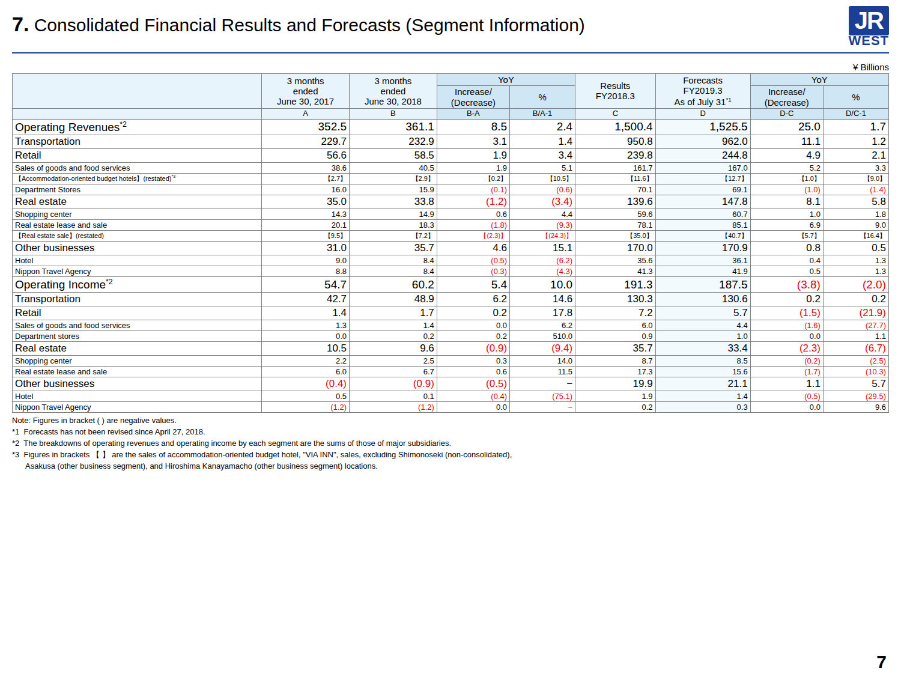7. Consolidated Financial Results and Forecasts (Segment Information)
JR WEST
¥ Billions
| | 3 months ended June 30, 2017 | 3 months ended June 30, 2018 | YoY | Results FY2018.3 | Forecasts FY2019.3 As of July 31 *1 | YoY |
| --- | --- | --- | --- | --- | --- | --- |
| Increase/ (Decrease) | % | Increase/ (Decrease) | % |
| | A | B | B-A | B/A-1 | C | D | D-C | D/C-1 |
| Operating Revenues *2 | 352.5 | 361.1 | 8.5 | 2.4 | 1,500.4 | 1,525.5 | 25.0 | 1.7 |
| Transportation | 229.7 | 232.9 | 3.1 | 1.4 | 950.8 | 962.0 | 11.1 | 1.2 |
| Retail | 56.6 | 58.5 | 1.9 | 3.4 | 239.8 | 244.8 | 4.9 | 2.1 |
| Sales of goods and food services | 38.6 | 40.5 | 1.9 | 5.1 | 161.7 | 167.0 | 5.2 | 3.3 |
| 【Accommodation-oriented budget hotels】(restated) *3 | 【2.7】 | 【2.9】 | 【0.2】 | 【10.5】 | 【11.6】 | 【12.7】 | 【1.0】 | 【9.0】 |
| Department Stores | 16.0 | 15.9 | (0.1) | (0.6) | 70.1 | 69.1 | (1.0) | (1.4) |
| Real estate | 35.0 | 33.8 | (1.2) | (3.4) | 139.6 | 147.8 | 8.1 | 5.8 |
| Shopping center | 14.3 | 14.9 | 0.6 | 4.4 | 59.6 | 60.7 | 1.0 | 1.8 |
| Real estate lease and sale | 20.1 | 18.3 | (1.8) | (9.3) | 78.1 | 85.1 | 6.9 | 9.0 |
| 【Real estate sale】(restated) | 【9.5】 | 【7.2】 | 【(2.3)】 | 【(24.3)】 | 【35.0】 | 【40.7】 | 【5.7】 | 【16.4】 |
| Other businesses | 31.0 | 35.7 | 4.6 | 15.1 | 170.0 | 170.9 | 0.8 | 0.5 |
| Hotel | 9.0 | 8.4 | (0.5) | (6.2) | 35.6 | 36.1 | 0.4 | 1.3 |
| Nippon Travel Agency | 8.8 | 8.4 | (0.3) | (4.3) | 41.3 | 41.9 | 0.5 | 1.3 |
| Operating Income *2 | 54.7 | 60.2 | 5.4 | 10.0 | 191.3 | 187.5 | (3.8) | (2.0) |
| Transportation | 42.7 | 48.9 | 6.2 | 14.6 | 130.3 | 130.6 | 0.2 | 0.2 |
| Retail | 1.4 | 1.7 | 0.2 | 17.8 | 7.2 | 5.7 | (1.5) | (21.9) |
| Sales of goods and food services | 1.3 | 1.4 | 0.0 | 6.2 | 6.0 | 4.4 | (1.6) | (27.7) |
| Department stores | 0.0 | 0.2 | 0.2 | 510.0 | 0.9 | 1.0 | 0.0 | 1.1 |
| Real estate | 10.5 | 9.6 | (0.9) | (9.4) | 35.7 | 33.4 | (2.3) | (6.7) |
| Shopping center | 2.2 | 2.5 | 0.3 | 14.0 | 8.7 | 8.5 | (0.2) | (2.5) |
| Real estate lease and sale | 6.0 | 6.7 | 0.6 | 11.5 | 17.3 | 15.6 | (1.7) | (10.3) |
| Other businesses | (0.4) | (0.9) | (0.5) | − | 19.9 | 21.1 | 1.1 | 5.7 |
| Hotel | 0.5 | 0.1 | (0.4) | (75.1) | 1.9 | 1.4 | (0.5) | (29.5) |
| Nippon Travel Agency | (1.2) | (1.2) | 0.0 | − | 0.2 | 0.3 | 0.0 | 9.6 |
Note: Figures in bracket ( ) are negative values.
*1 Forecasts has not been revised since April 27, 2018.
*2 The breakdowns of operating revenues and operating income by each segment are the sums of those of major subsidiaries.
*3 Figures in brackets 【 】 are the sales of accommodation-oriented budget hotel, "VIA INN", sales, excluding Shimonoseki (non-consolidated),
Asakusa (other business segment), and Hiroshima Kanayamacho (other business segment) locations.
7